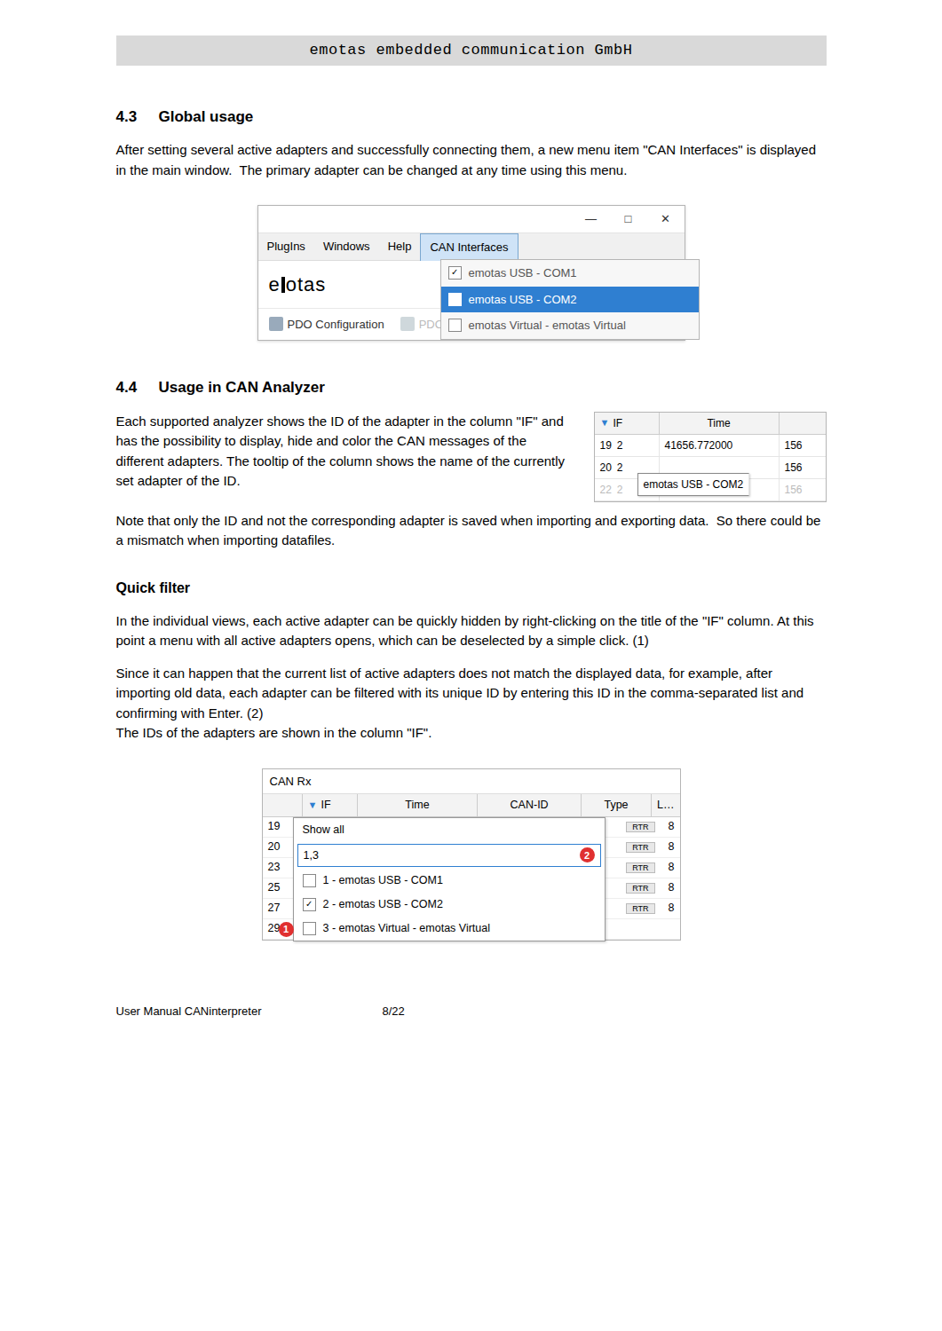emotas embedded communication GmbH
4.3 Global usage
After setting several active adapters and successfully connecting them, a new menu item "CAN Interfaces" is displayed in the main window. The primary adapter can be changed at any time using this menu.
—□✕
PlugIns
Windows
Help
CAN Interfaces
✓ emotas USB - COM1
emotas USB - COM2
emotas Virtual - emotas Virtual
e otas
?
PDO Configuration PDO Tx & Rx
4.4 Usage in CAN Analyzer
▼ IF
Time
19 2
41656.772000
156
20 2
156
emotas USB - COM2
22 2
41657.270000
156
Each supported analyzer shows the ID of the adapter in the column "IF" and has the possibility to display, hide and color the CAN messages of the different adapters. The tooltip of the column shows the name of the currently set adapter of the ID.
Note that only the ID and not the corresponding adapter is saved when importing and exporting data. So there could be a mismatch when importing datafiles.
Quick filter
In the individual views, each active adapter can be quickly hidden by right-clicking on the title of the "IF" column. At this point a menu with all active adapters opens, which can be deselected by a simple click. (1)
Since it can happen that the current list of active adapters does not match the displayed data, for example, after importing old data, each adapter can be filtered with its unique ID by entering this ID in the comma-separated list and confirming with Enter. (2)
The IDs of the adapters are shown in the column "IF".
CAN Rx
▼ IF
Time
CAN-ID
Type
L…
19
RTR 8
20
RTR 8
23
RTR 8
25
RTR 8
27
RTR 8
29
241657.7850001568/0x620 EXT RTR 8
Show all
1,32
1 - emotas USB - COM1
✓ 2 - emotas USB - COM2
3 - emotas Virtual - emotas Virtual
1
User Manual CANinterpreter
8/22